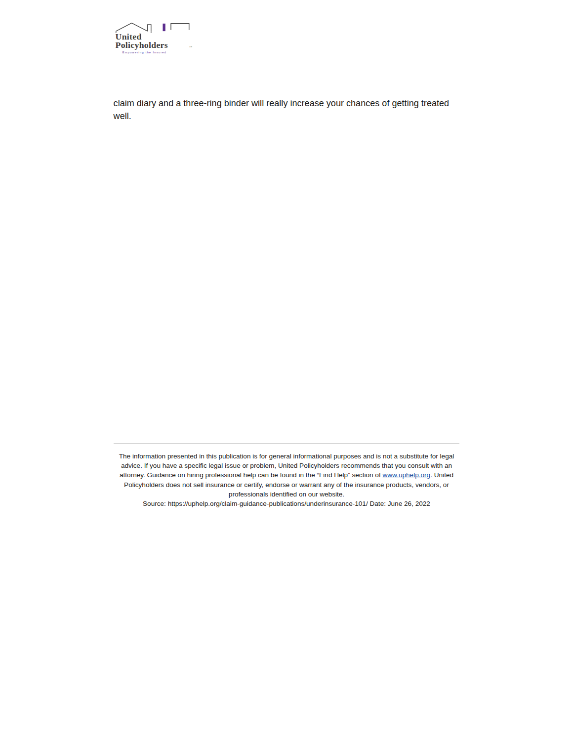United Policyholders ™ Empowering the Insured
claim diary and a three-ring binder will really increase your chances of getting treated well.
The information presented in this publication is for general informational purposes and is not a substitute for legal advice. If you have a specific legal issue or problem, United Policyholders recommends that you consult with an attorney. Guidance on hiring professional help can be found in the “Find Help” section of www.uphelp.org. United Policyholders does not sell insurance or certify, endorse or warrant any of the insurance products, vendors, or professionals identified on our website.
Source: https://uphelp.org/claim-guidance-publications/underinsurance-101/ Date: June 26, 2022